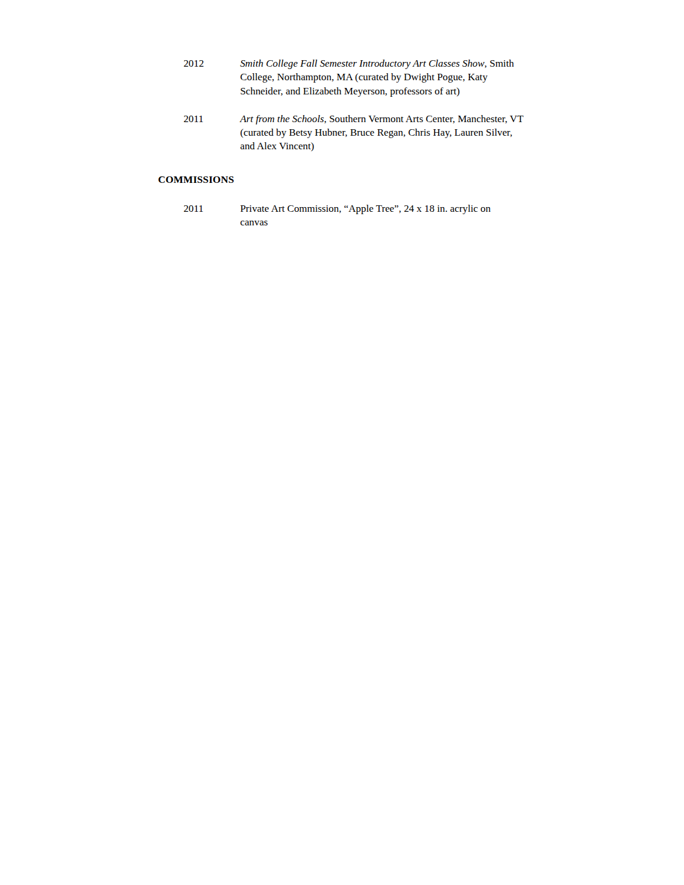2012
Smith College Fall Semester Introductory Art Classes Show, Smith College, Northampton, MA (curated by Dwight Pogue, Katy Schneider, and Elizabeth Meyerson, professors of art)
2011
Art from the Schools, Southern Vermont Arts Center, Manchester, VT (curated by Betsy Hubner, Bruce Regan, Chris Hay, Lauren Silver, and Alex Vincent)
COMMISSIONS
2011
Private Art Commission, “Apple Tree”, 24 x 18 in. acrylic on canvas